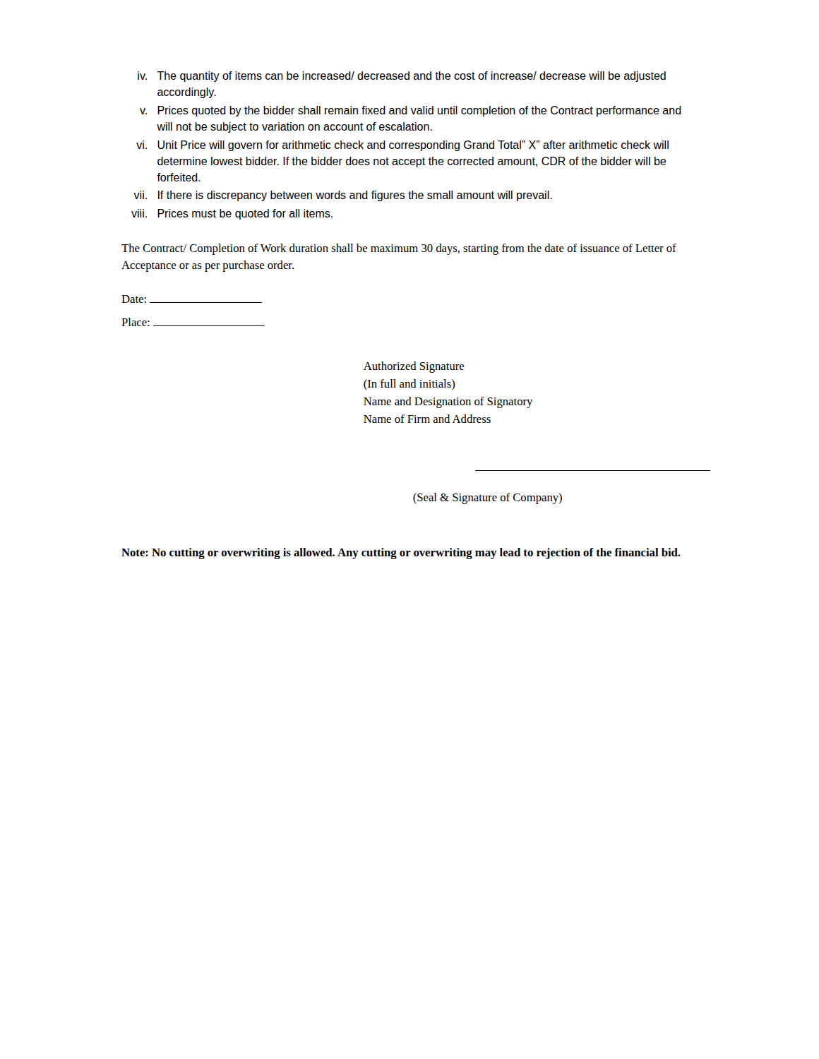The quantity of items can be increased/ decreased and the cost of increase/ decrease will be adjusted accordingly.
Prices quoted by the bidder shall remain fixed and valid until completion of the Contract performance and will not be subject to variation on account of escalation.
Unit Price will govern for arithmetic check and corresponding Grand Total” X” after arithmetic check will determine lowest bidder. If the bidder does not accept the corrected amount, CDR of the bidder will be forfeited.
If there is discrepancy between words and figures the small amount will prevail.
Prices must be quoted for all items.
The Contract/ Completion of Work duration shall be maximum 30 days, starting from the date of issuance of Letter of Acceptance or as per purchase order.
Date:
Place:
Authorized Signature
(In full and initials)
Name and Designation of Signatory
Name of Firm and Address
(Seal & Signature of Company)
Note: No cutting or overwriting is allowed. Any cutting or overwriting may lead to rejection of the financial bid.